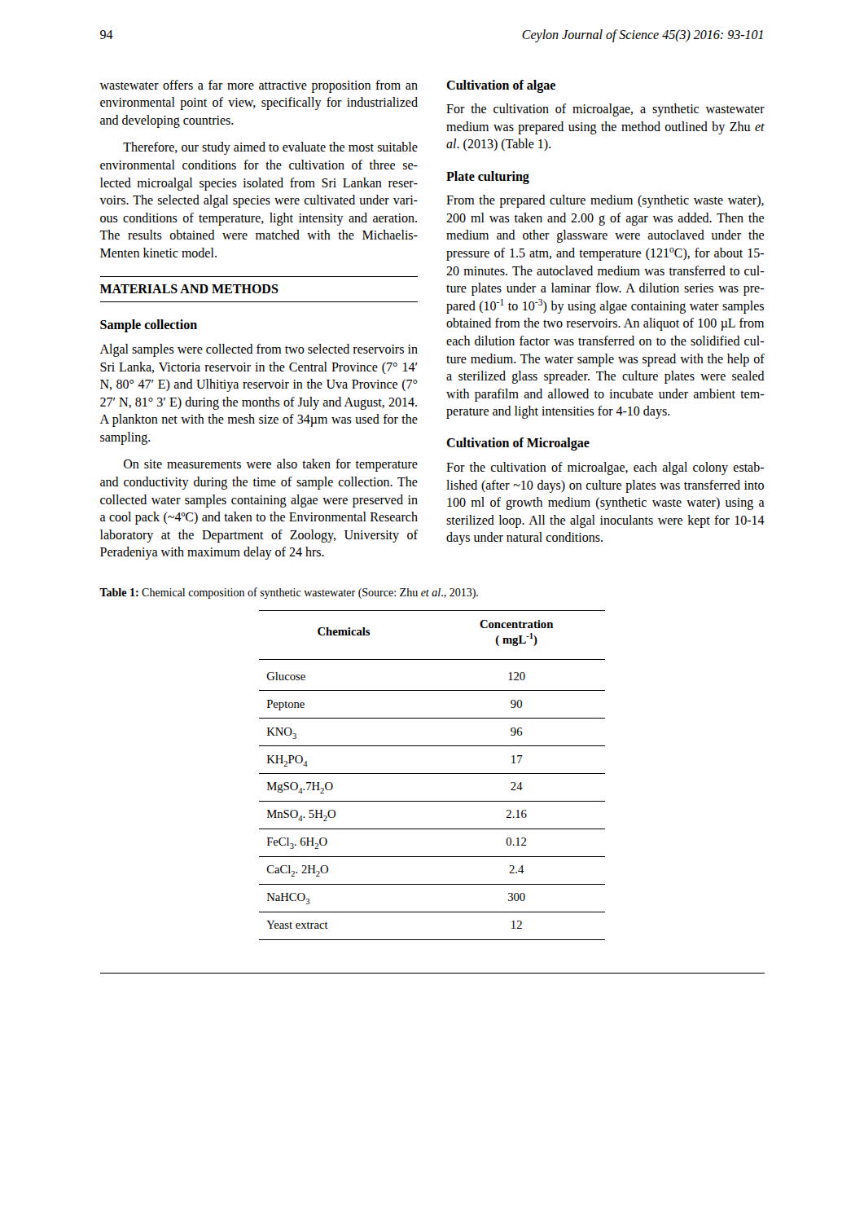94 Ceylon Journal of Science 45(3) 2016: 93-101
wastewater offers a far more attractive proposition from an environmental point of view, specifically for industrialized and developing countries.
Therefore, our study aimed to evaluate the most suitable environmental conditions for the cultivation of three selected microalgal species isolated from Sri Lankan reservoirs. The selected algal species were cultivated under various conditions of temperature, light intensity and aeration. The results obtained were matched with the Michaelis-Menten kinetic model.
MATERIALS AND METHODS
Sample collection
Algal samples were collected from two selected reservoirs in Sri Lanka, Victoria reservoir in the Central Province (7° 14′ N, 80° 47′ E) and Ulhitiya reservoir in the Uva Province (7° 27′ N, 81° 3′ E) during the months of July and August, 2014. A plankton net with the mesh size of 34µm was used for the sampling.
On site measurements were also taken for temperature and conductivity during the time of sample collection. The collected water samples containing algae were preserved in a cool pack (~4ºC) and taken to the Environmental Research laboratory at the Department of Zoology, University of Peradeniya with maximum delay of 24 hrs.
Cultivation of algae
For the cultivation of microalgae, a synthetic wastewater medium was prepared using the method outlined by Zhu et al. (2013) (Table 1).
Plate culturing
From the prepared culture medium (synthetic waste water), 200 ml was taken and 2.00 g of agar was added. Then the medium and other glassware were autoclaved under the pressure of 1.5 atm, and temperature (121oC), for about 15-20 minutes. The autoclaved medium was transferred to culture plates under a laminar flow. A dilution series was prepared (10-1 to 10-3) by using algae containing water samples obtained from the two reservoirs. An aliquot of 100 µL from each dilution factor was transferred on to the solidified culture medium. The water sample was spread with the help of a sterilized glass spreader. The culture plates were sealed with parafilm and allowed to incubate under ambient temperature and light intensities for 4-10 days.
Cultivation of Microalgae
For the cultivation of microalgae, each algal colony established (after ~10 days) on culture plates was transferred into 100 ml of growth medium (synthetic waste water) using a sterilized loop. All the algal inoculants were kept for 10-14 days under natural conditions.
Table 1: Chemical composition of synthetic wastewater (Source: Zhu et al., 2013).
| Chemicals | Concentration ( mgL -1 ) |
| --- | --- |
| Glucose | 120 |
| Peptone | 90 |
| KNO 3 | 96 |
| KH 2 PO 4 | 17 |
| MgSO 4 .7H 2 O | 24 |
| MnSO 4 . 5H 2 O | 2.16 |
| FeCl 3 . 6H 2 O | 0.12 |
| CaCl 2 . 2H 2 O | 2.4 |
| NaHCO 3 | 300 |
| Yeast extract | 12 |